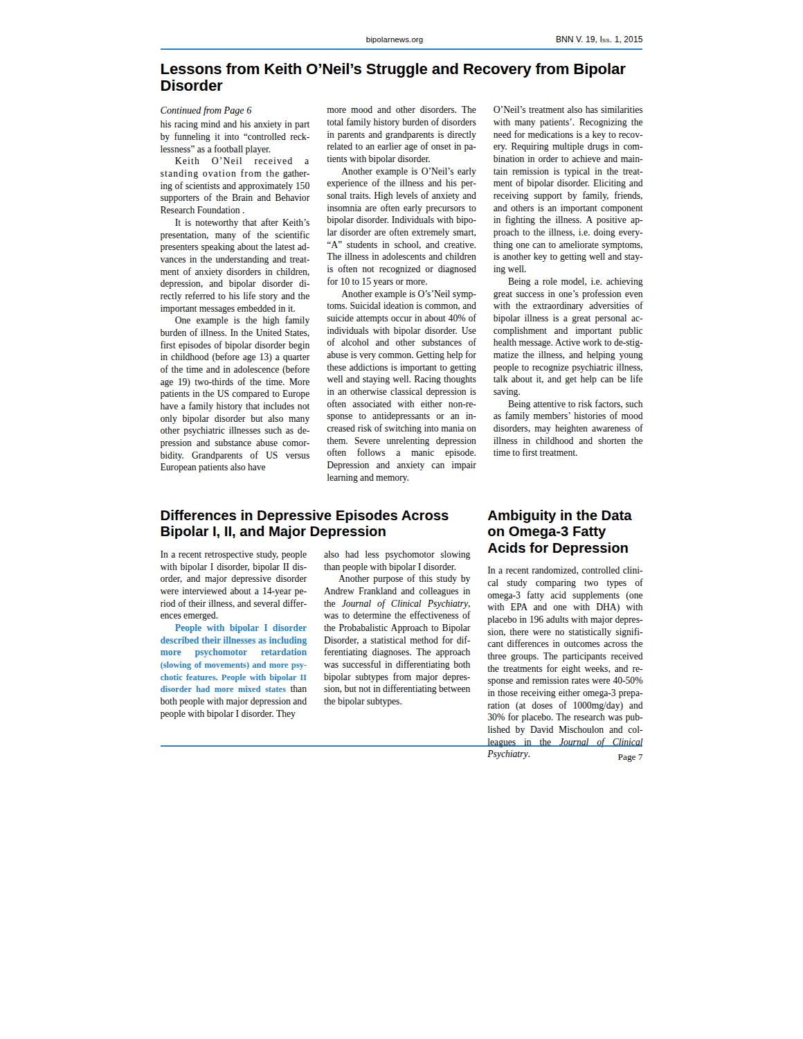bipolarnews.org
BNN V. 19, Iss. 1, 2015
Lessons from Keith O’Neil’s Struggle and Recovery from Bipolar Disorder
Continued from Page 6
his racing mind and his anxiety in part by funneling it into “controlled recklessness” as a football player.
Keith O’Neil received a standing ovation from the gathering of scientists and approximately 150 supporters of the Brain and Behavior Research Foundation .
It is noteworthy that after Keith’s presentation, many of the scientific presenters speaking about the latest advances in the understanding and treatment of anxiety disorders in children, depression, and bipolar disorder directly referred to his life story and the important messages embedded in it.
One example is the high family burden of illness. In the United States, first episodes of bipolar disorder begin in childhood (before age 13) a quarter of the time and in adolescence (before age 19) two-thirds of the time. More patients in the US compared to Europe have a family history that includes not only bipolar disorder but also many other psychiatric illnesses such as depression and substance abuse comorbidity. Grandparents of US versus European patients also have
more mood and other disorders. The total family history burden of disorders in parents and grandparents is directly related to an earlier age of onset in patients with bipolar disorder.
Another example is O’Neil’s early experience of the illness and his personal traits. High levels of anxiety and insomnia are often early precursors to bipolar disorder. Individuals with bipolar disorder are often extremely smart, “A” students in school, and creative. The illness in adolescents and children is often not recognized or diagnosed for 10 to 15 years or more.
Another example is O’s’Neil symptoms. Suicidal ideation is common, and suicide attempts occur in about 40% of individuals with bipolar disorder. Use of alcohol and other substances of abuse is very common. Getting help for these addictions is important to getting well and staying well. Racing thoughts in an otherwise classical depression is often associated with either non-response to antidepressants or an increased risk of switching into mania on them. Severe unrelenting depression often follows a manic episode. Depression and anxiety can impair learning and memory.
O’Neil’s treatment also has similarities with many patients’. Recognizing the need for medications is a key to recovery. Requiring multiple drugs in combination in order to achieve and maintain remission is typical in the treatment of bipolar disorder. Eliciting and receiving support by family, friends, and others is an important component in fighting the illness. A positive approach to the illness, i.e. doing everything one can to ameliorate symptoms, is another key to getting well and staying well.
Being a role model, i.e. achieving great success in one’s profession even with the extraordinary adversities of bipolar illness is a great personal accomplishment and important public health message. Active work to de-stigmatize the illness, and helping young people to recognize psychiatric illness, talk about it, and get help can be life saving.
Being attentive to risk factors, such as family members’ histories of mood disorders, may heighten awareness of illness in childhood and shorten the time to first treatment.
Differences in Depressive Episodes Across Bipolar I, II, and Major Depression
In a recent retrospective study, people with bipolar I disorder, bipolar II disorder, and major depressive disorder were interviewed about a 14-year period of their illness, and several differences emerged.
People with bipolar I disorder described their illnesses as including more psychomotor retardation (slowing of movements) and more psychotic features. People with bipolar II disorder had more mixed states than both people with major depression and people with bipolar I disorder. They
also had less psychomotor slowing than people with bipolar I disorder.
Another purpose of this study by Andrew Frankland and colleagues in the Journal of Clinical Psychiatry, was to determine the effectiveness of the Probabalistic Approach to Bipolar Disorder, a statistical method for differentiating diagnoses. The approach was successful in differentiating both bipolar subtypes from major depression, but not in differentiating between the bipolar subtypes.
Ambiguity in the Data on Omega-3 Fatty Acids for Depression
In a recent randomized, controlled clinical study comparing two types of omega-3 fatty acid supplements (one with EPA and one with DHA) with placebo in 196 adults with major depression, there were no statistically significant differences in outcomes across the three groups. The participants received the treatments for eight weeks, and response and remission rates were 40-50% in those receiving either omega-3 preparation (at doses of 1000mg/day) and 30% for placebo. The research was published by David Mischoulon and colleagues in the Journal of Clinical Psychiatry.
Page 7